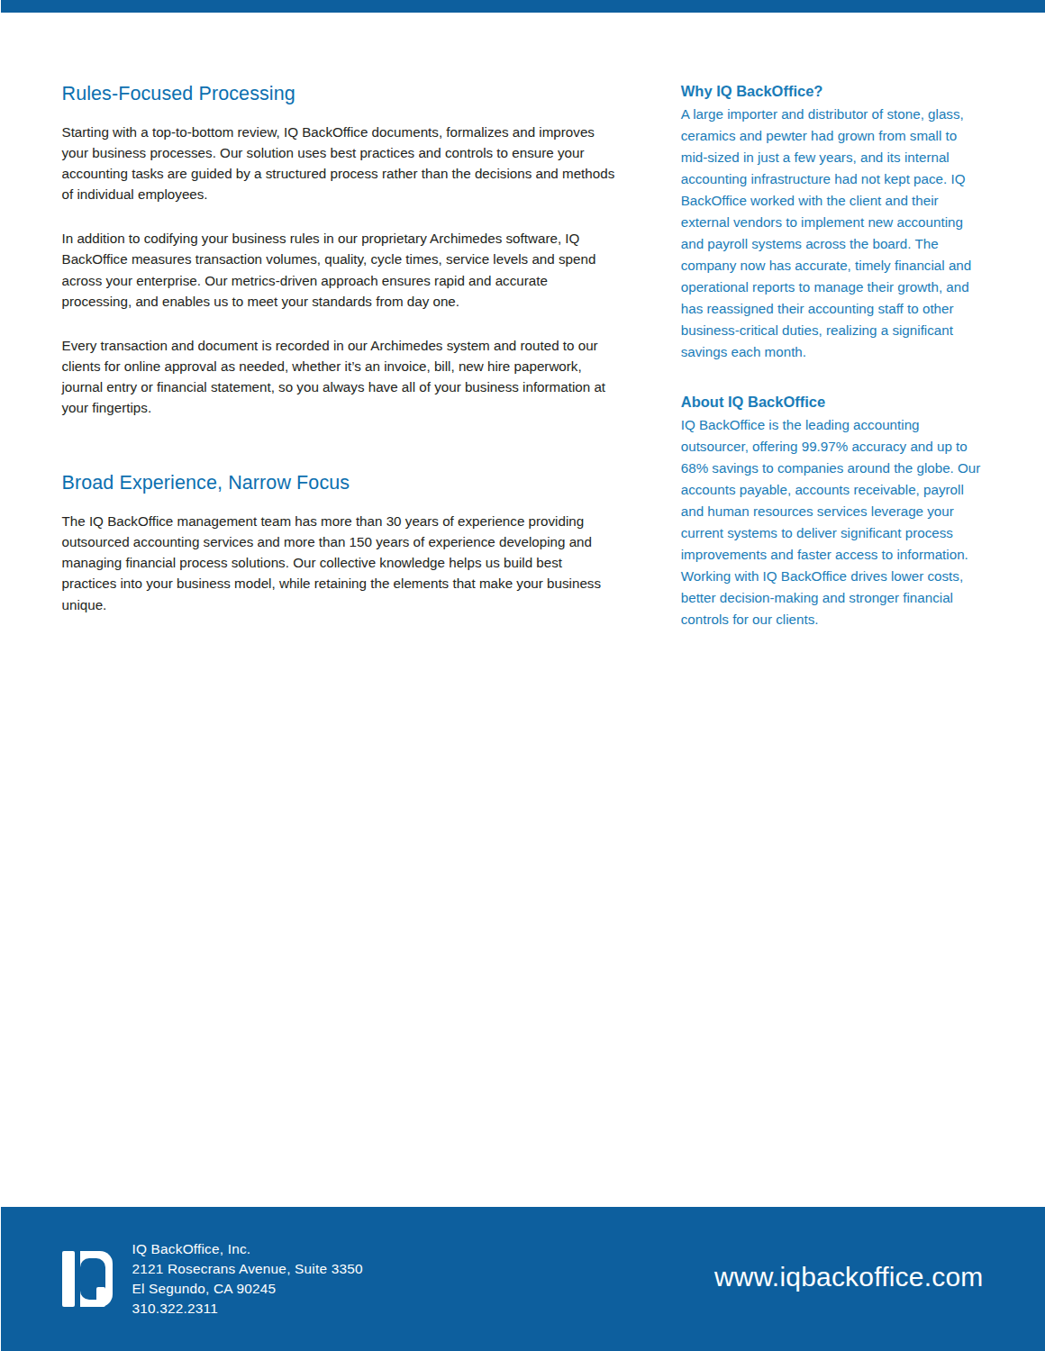Rules-Focused Processing
Starting with a top-to-bottom review, IQ BackOffice documents, formalizes and improves your business processes. Our solution uses best practices and controls to ensure your accounting tasks are guided by a structured process rather than the decisions and methods of individual employees.
In addition to codifying your business rules in our proprietary Archimedes software, IQ BackOffice measures transaction volumes, quality, cycle times, service levels and spend across your enterprise. Our metrics-driven approach ensures rapid and accurate processing, and enables us to meet your standards from day one.
Every transaction and document is recorded in our Archimedes system and routed to our clients for online approval as needed, whether it’s an invoice, bill, new hire paperwork, journal entry or financial statement, so you always have all of your business information at your fingertips.
Broad Experience, Narrow Focus
The IQ BackOffice management team has more than 30 years of experience providing outsourced accounting services and more than 150 years of experience developing and managing financial process solutions. Our collective knowledge helps us build best practices into your business model, while retaining the elements that make your business unique.
Why IQ BackOffice?
A large importer and distributor of stone, glass, ceramics and pewter had grown from small to mid-sized in just a few years, and its internal accounting infrastructure had not kept pace. IQ BackOffice worked with the client and their external vendors to implement new accounting and payroll systems across the board. The company now has accurate, timely financial and operational reports to manage their growth, and has reassigned their accounting staff to other business-critical duties, realizing a significant savings each month.
About IQ BackOffice
IQ BackOffice is the leading accounting outsourcer, offering 99.97% accuracy and up to 68% savings to companies around the globe. Our accounts payable, accounts receivable, payroll and human resources services leverage your current systems to deliver significant process improvements and faster access to information. Working with IQ BackOffice drives lower costs, better decision-making and stronger financial controls for our clients.
IQ BackOffice, Inc.
2121 Rosecrans Avenue, Suite 3350
El Segundo, CA 90245
310.322.2311
www.iqbackoffice.com